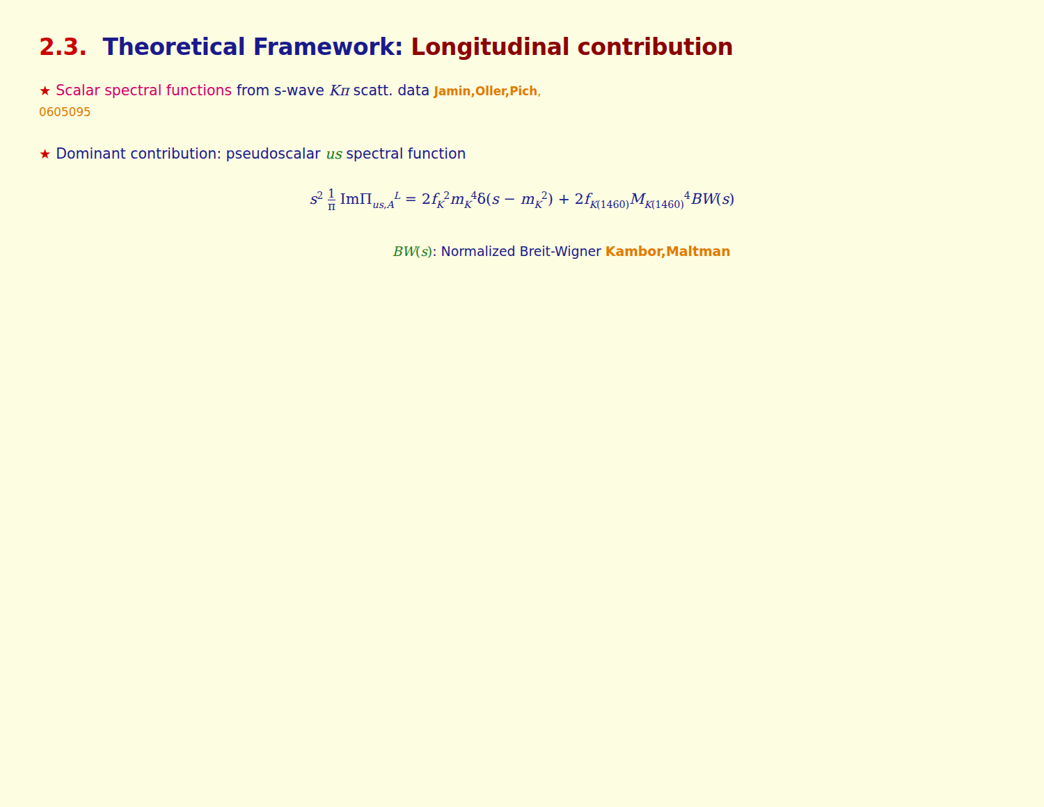2.3. Theoretical Framework: Longitudinal contribution
★Scalar spectral functions from s-wave Kπ scatt. data Jamin,Oller,Pich,
0605095
★Dominant contribution: pseudoscalar us spectral function
s2 1
π ImΠus,AL = 2fK2mK4δ(s − mK2) + 2fK(1460)MK(1460)4BW(s)
BW(s): Normalized Breit-Wigner Kambor,Maltman